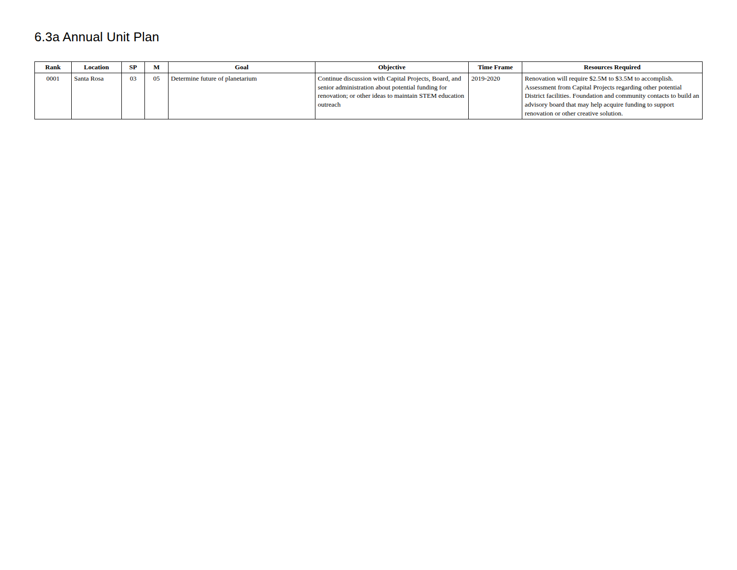6.3a Annual Unit Plan
| Rank | Location | SP | M | Goal | Objective | Time Frame | Resources Required |
| --- | --- | --- | --- | --- | --- | --- | --- |
| 0001 | Santa Rosa | 03 | 05 | Determine future of planetarium | Continue discussion with Capital Projects, Board, and senior administration about potential funding for renovation; or other ideas to maintain STEM education outreach | 2019-2020 | Renovation will require $2.5M to $3.5M to accomplish. Assessment from Capital Projects regarding other potential District facilities. Foundation and community contacts to build an advisory board that may help acquire funding to support renovation or other creative solution. |